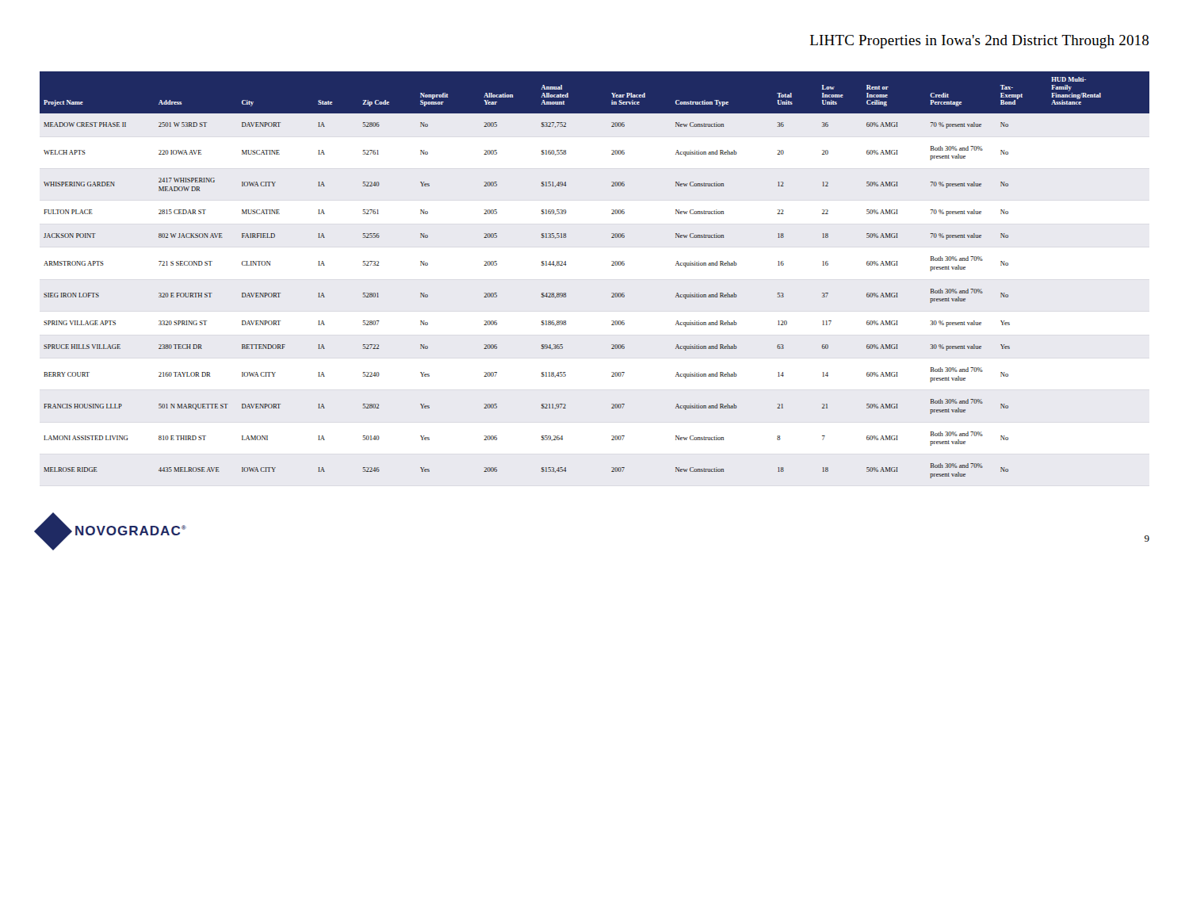LIHTC Properties in Iowa's 2nd District Through 2018
| Project Name | Address | City | State | Zip Code | Nonprofit Sponsor | Allocation Year | Annual Allocated Amount | Year Placed in Service | Construction Type | Total Units | Low Income Units | Rent or Income Ceiling | Credit Percentage | Tax- Exempt Bond | HUD Multi- Family Financing/Rental Assistance |
| --- | --- | --- | --- | --- | --- | --- | --- | --- | --- | --- | --- | --- | --- | --- | --- |
| MEADOW CREST PHASE II | 2501 W 53RD ST | DAVENPORT | IA | 52806 | No | 2005 | $327,752 | 2006 | New Construction | 36 | 36 | 60% AMGI | 70 % present value | No | |
| WELCH APTS | 220 IOWA AVE | MUSCATINE | IA | 52761 | No | 2005 | $160,558 | 2006 | Acquisition and Rehab | 20 | 20 | 60% AMGI | Both 30% and 70% present value | No | |
| WHISPERING GARDEN | 2417 WHISPERING MEADOW DR | IOWA CITY | IA | 52240 | Yes | 2005 | $151,494 | 2006 | New Construction | 12 | 12 | 50% AMGI | 70 % present value | No | |
| FULTON PLACE | 2815 CEDAR ST | MUSCATINE | IA | 52761 | No | 2005 | $169,539 | 2006 | New Construction | 22 | 22 | 50% AMGI | 70 % present value | No | |
| JACKSON POINT | 802 W JACKSON AVE | FAIRFIELD | IA | 52556 | No | 2005 | $135,518 | 2006 | New Construction | 18 | 18 | 50% AMGI | 70 % present value | No | |
| ARMSTRONG APTS | 721 S SECOND ST | CLINTON | IA | 52732 | No | 2005 | $144,824 | 2006 | Acquisition and Rehab | 16 | 16 | 60% AMGI | Both 30% and 70% present value | No | |
| SIEG IRON LOFTS | 320 E FOURTH ST | DAVENPORT | IA | 52801 | No | 2005 | $428,898 | 2006 | Acquisition and Rehab | 53 | 37 | 60% AMGI | Both 30% and 70% present value | No | |
| SPRING VILLAGE APTS | 3320 SPRING ST | DAVENPORT | IA | 52807 | No | 2006 | $186,898 | 2006 | Acquisition and Rehab | 120 | 117 | 60% AMGI | 30 % present value | Yes | |
| SPRUCE HILLS VILLAGE | 2380 TECH DR | BETTENDORF | IA | 52722 | No | 2006 | $94,365 | 2006 | Acquisition and Rehab | 63 | 60 | 60% AMGI | 30 % present value | Yes | |
| BERRY COURT | 2160 TAYLOR DR | IOWA CITY | IA | 52240 | Yes | 2007 | $118,455 | 2007 | Acquisition and Rehab | 14 | 14 | 60% AMGI | Both 30% and 70% present value | No | |
| FRANCIS HOUSING LLLP | 501 N MARQUETTE ST | DAVENPORT | IA | 52802 | Yes | 2005 | $211,972 | 2007 | Acquisition and Rehab | 21 | 21 | 50% AMGI | Both 30% and 70% present value | No | |
| LAMONI ASSISTED LIVING | 810 E THIRD ST | LAMONI | IA | 50140 | Yes | 2006 | $59,264 | 2007 | New Construction | 8 | 7 | 60% AMGI | Both 30% and 70% present value | No | |
| MELROSE RIDGE | 4435 MELROSE AVE | IOWA CITY | IA | 52246 | Yes | 2006 | $153,454 | 2007 | New Construction | 18 | 18 | 50% AMGI | Both 30% and 70% present value | No | |
NOVOGRADAC®
9